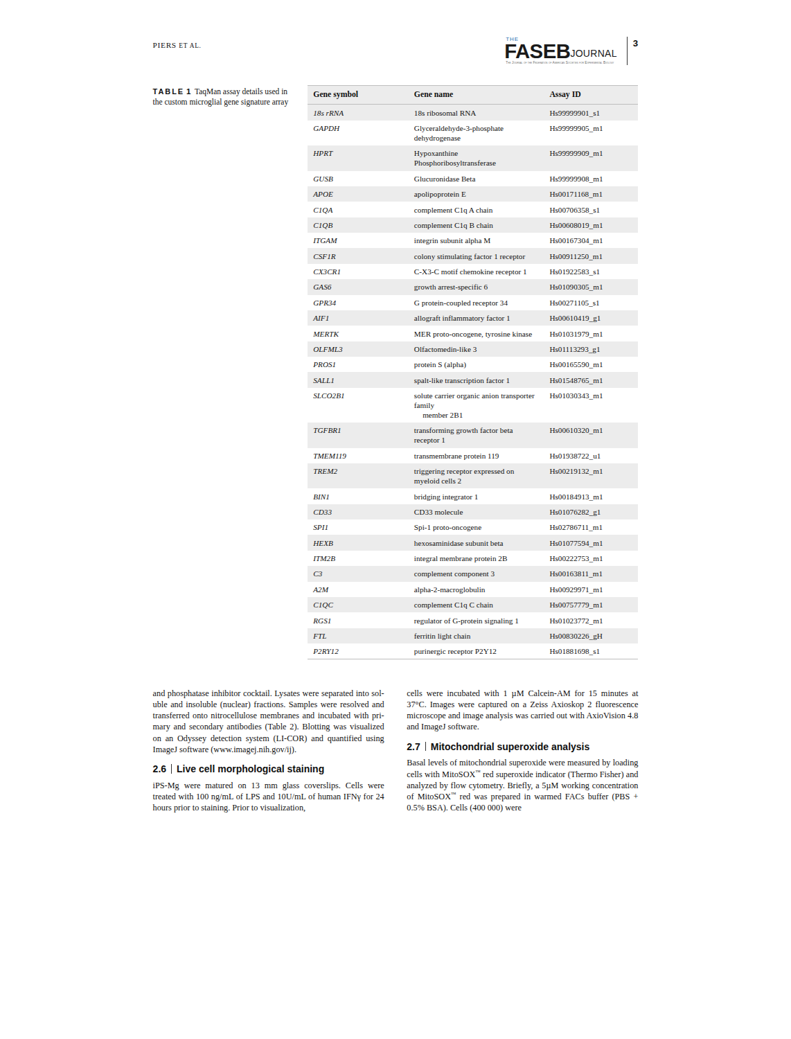PIERS ET AL.
THE FASEB JOURNAL The Journal of the Federation of American Societies for Experimental Biology
3
TABLE 1 TaqMan assay details used in the custom microglial gene signature array
| Gene symbol | Gene name | Assay ID |
| --- | --- | --- |
| 18s rRNA | 18s ribosomal RNA | Hs99999901_s1 |
| GAPDH | Glyceraldehyde-3-phosphate dehydrogenase | Hs99999905_m1 |
| HPRT | Hypoxanthine Phosphoribosyltransferase | Hs99999909_m1 |
| GUSB | Glucuronidase Beta | Hs99999908_m1 |
| APOE | apolipoprotein E | Hs00171168_m1 |
| C1QA | complement C1q A chain | Hs00706358_s1 |
| C1QB | complement C1q B chain | Hs00608019_m1 |
| ITGAM | integrin subunit alpha M | Hs00167304_m1 |
| CSF1R | colony stimulating factor 1 receptor | Hs00911250_m1 |
| CX3CR1 | C-X3-C motif chemokine receptor 1 | Hs01922583_s1 |
| GAS6 | growth arrest-specific 6 | Hs01090305_m1 |
| GPR34 | G protein-coupled receptor 34 | Hs00271105_s1 |
| AIF1 | allograft inflammatory factor 1 | Hs00610419_g1 |
| MERTK | MER proto-oncogene, tyrosine kinase | Hs01031979_m1 |
| OLFML3 | Olfactomedin-like 3 | Hs01113293_g1 |
| PROS1 | protein S (alpha) | Hs00165590_m1 |
| SALL1 | spalt-like transcription factor 1 | Hs01548765_m1 |
| SLCO2B1 | solute carrier organic anion transporter family member 2B1 | Hs01030343_m1 |
| TGFBR1 | transforming growth factor beta receptor 1 | Hs00610320_m1 |
| TMEM119 | transmembrane protein 119 | Hs01938722_u1 |
| TREM2 | triggering receptor expressed on myeloid cells 2 | Hs00219132_m1 |
| BIN1 | bridging integrator 1 | Hs00184913_m1 |
| CD33 | CD33 molecule | Hs01076282_g1 |
| SPI1 | Spi-1 proto-oncogene | Hs02786711_m1 |
| HEXB | hexosaminidase subunit beta | Hs01077594_m1 |
| ITM2B | integral membrane protein 2B | Hs00222753_m1 |
| C3 | complement component 3 | Hs00163811_m1 |
| A2M | alpha-2-macroglobulin | Hs00929971_m1 |
| C1QC | complement C1q C chain | Hs00757779_m1 |
| RGS1 | regulator of G-protein signaling 1 | Hs01023772_m1 |
| FTL | ferritin light chain | Hs00830226_gH |
| P2RY12 | purinergic receptor P2Y12 | Hs01881698_s1 |
and phosphatase inhibitor cocktail. Lysates were separated into soluble and insoluble (nuclear) fractions. Samples were resolved and transferred onto nitrocellulose membranes and incubated with primary and secondary antibodies (Table 2). Blotting was visualized on an Odyssey detection system (LI-COR) and quantified using ImageJ software (www.imagej.nih.gov/ij).
2.6 Live cell morphological staining
iPS-Mg were matured on 13 mm glass coverslips. Cells were treated with 100 ng/mL of LPS and 10U/mL of human IFNγ for 24 hours prior to staining. Prior to visualization,
cells were incubated with 1 µM Calcein-AM for 15 minutes at 37°C. Images were captured on a Zeiss Axioskop 2 fluorescence microscope and image analysis was carried out with AxioVision 4.8 and ImageJ software.
2.7 Mitochondrial superoxide analysis
Basal levels of mitochondrial superoxide were measured by loading cells with MitoSOX™ red superoxide indicator (Thermo Fisher) and analyzed by flow cytometry. Briefly, a 5µM working concentration of MitoSOX™ red was prepared in warmed FACs buffer (PBS + 0.5% BSA). Cells (400 000) were